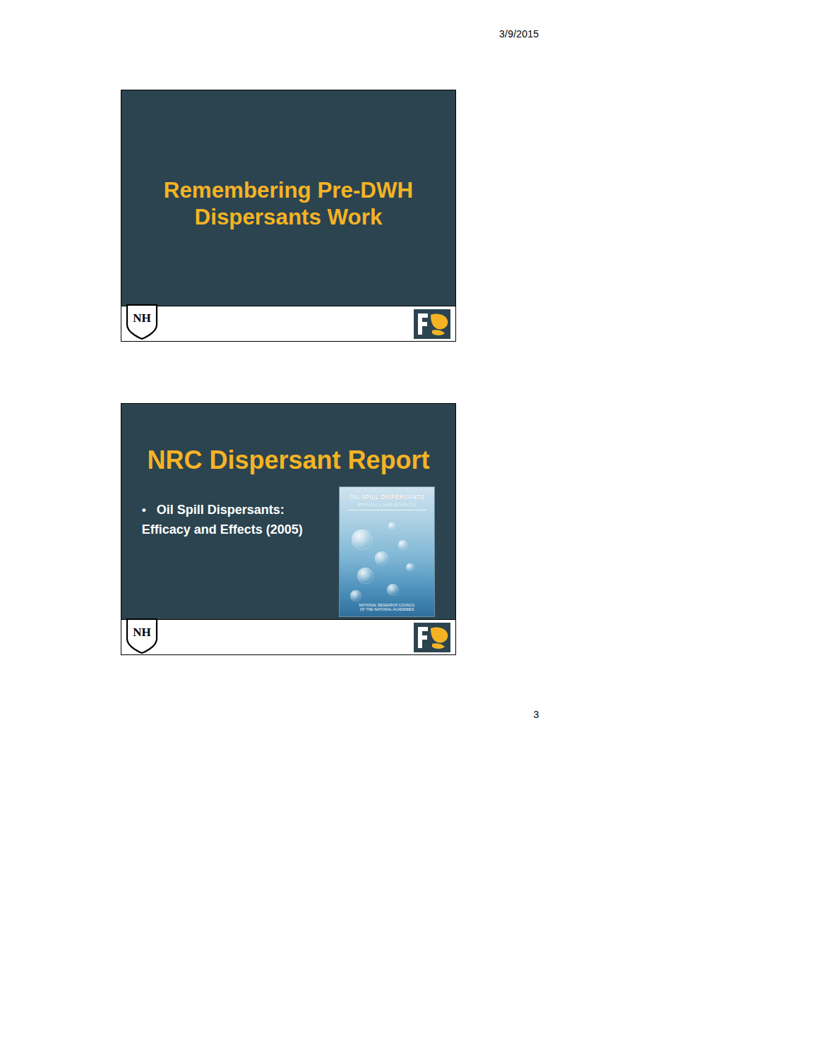3/9/2015
Remembering Pre-DWH
Dispersants Work
NH
NRC Dispersant Report
• Oil Spill Dispersants: Efficacy and Effects (2005)
OIL SPILL DISPERSANTS
EFFICACY AND EFFECTS
NATIONAL RESEARCH COUNCIL
OF THE NATIONAL ACADEMIES
NH
3